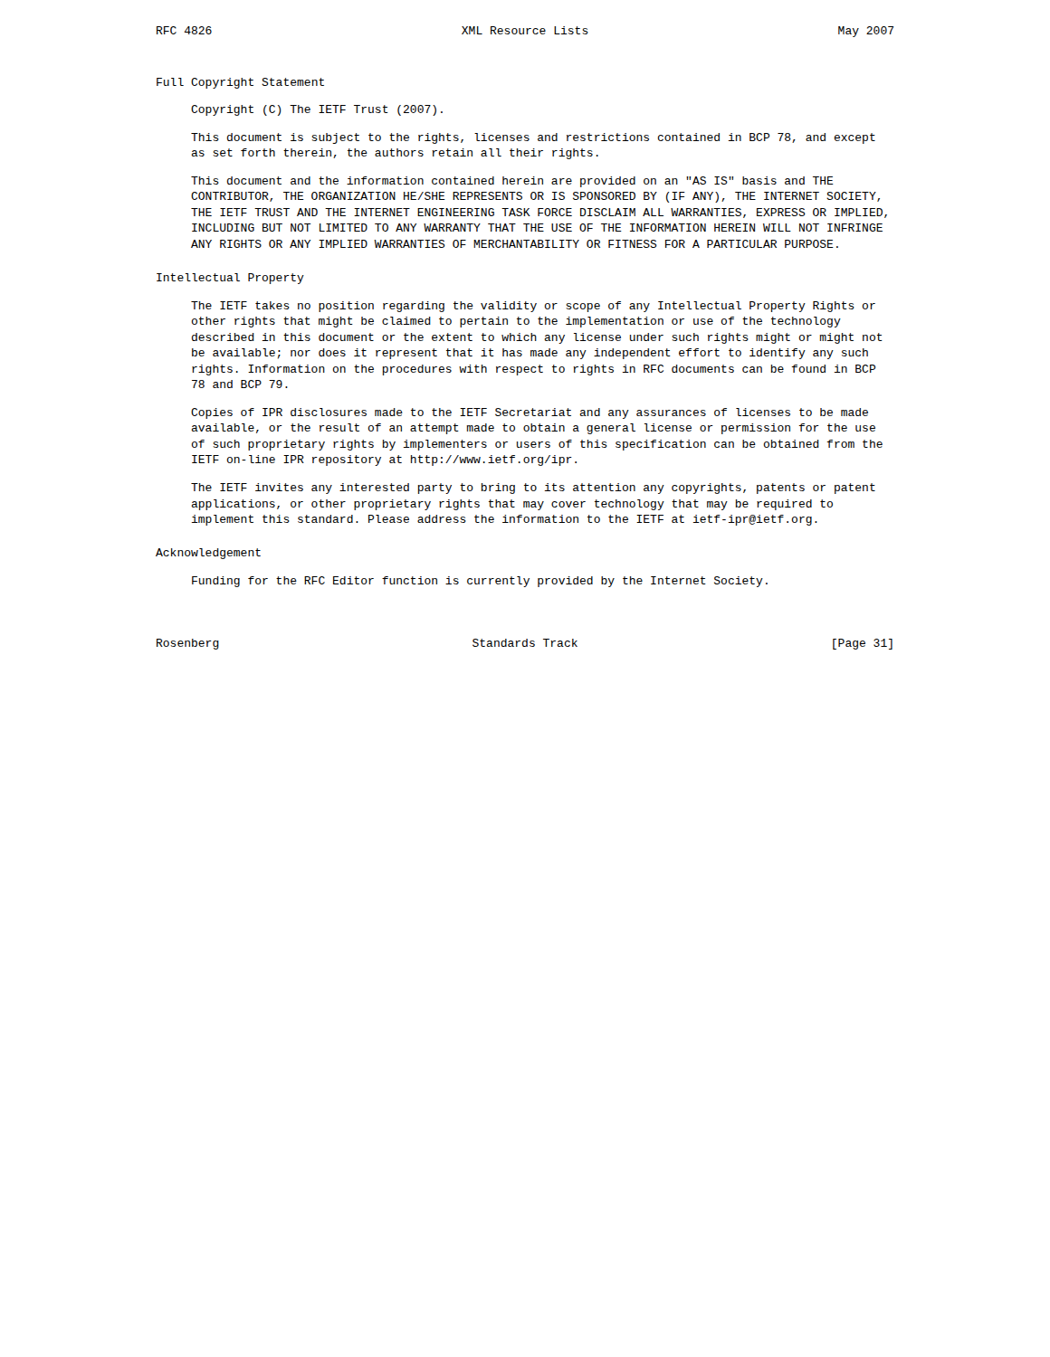RFC 4826 XML Resource Lists May 2007
Full Copyright Statement
Copyright (C) The IETF Trust (2007).
This document is subject to the rights, licenses and restrictions contained in BCP 78, and except as set forth therein, the authors retain all their rights.
This document and the information contained herein are provided on an "AS IS" basis and THE CONTRIBUTOR, THE ORGANIZATION HE/SHE REPRESENTS OR IS SPONSORED BY (IF ANY), THE INTERNET SOCIETY, THE IETF TRUST AND THE INTERNET ENGINEERING TASK FORCE DISCLAIM ALL WARRANTIES, EXPRESS OR IMPLIED, INCLUDING BUT NOT LIMITED TO ANY WARRANTY THAT THE USE OF THE INFORMATION HEREIN WILL NOT INFRINGE ANY RIGHTS OR ANY IMPLIED WARRANTIES OF MERCHANTABILITY OR FITNESS FOR A PARTICULAR PURPOSE.
Intellectual Property
The IETF takes no position regarding the validity or scope of any Intellectual Property Rights or other rights that might be claimed to pertain to the implementation or use of the technology described in this document or the extent to which any license under such rights might or might not be available; nor does it represent that it has made any independent effort to identify any such rights. Information on the procedures with respect to rights in RFC documents can be found in BCP 78 and BCP 79.
Copies of IPR disclosures made to the IETF Secretariat and any assurances of licenses to be made available, or the result of an attempt made to obtain a general license or permission for the use of such proprietary rights by implementers or users of this specification can be obtained from the IETF on-line IPR repository at http://www.ietf.org/ipr.
The IETF invites any interested party to bring to its attention any copyrights, patents or patent applications, or other proprietary rights that may cover technology that may be required to implement this standard. Please address the information to the IETF at ietf-ipr@ietf.org.
Acknowledgement
Funding for the RFC Editor function is currently provided by the Internet Society.
Rosenberg Standards Track [Page 31]